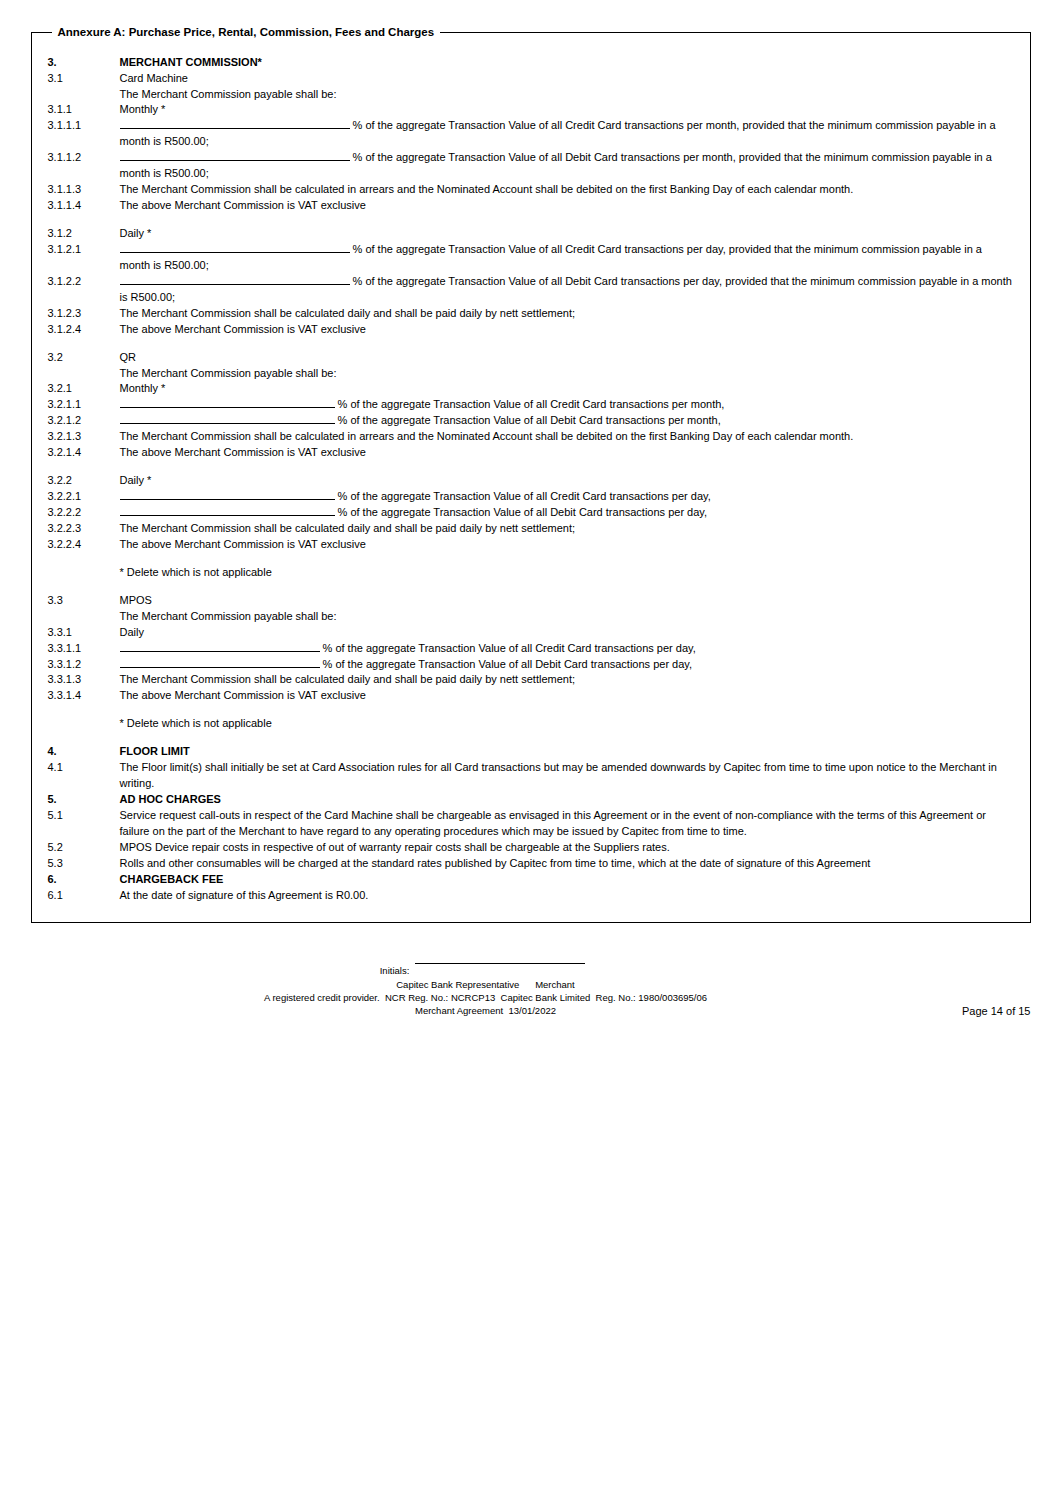Annexure A: Purchase Price, Rental, Commission, Fees and Charges
3.
MERCHANT COMMISSION*
3.1
Card Machine
The Merchant Commission payable shall be:
3.1.1
Monthly *
3.1.1.1
% of the aggregate Transaction Value of all Credit Card transactions per month, provided that the minimum commission payable in a month is R500.00;
3.1.1.2
% of the aggregate Transaction Value of all Debit Card transactions per month, provided that the minimum commission payable in a month is R500.00;
3.1.1.3
The Merchant Commission shall be calculated in arrears and the Nominated Account shall be debited on the first Banking Day of each calendar month.
3.1.1.4
The above Merchant Commission is VAT exclusive
3.1.2
Daily *
3.1.2.1
% of the aggregate Transaction Value of all Credit Card transactions per day, provided that the minimum commission payable in a month is R500.00;
3.1.2.2
% of the aggregate Transaction Value of all Debit Card transactions per day, provided that the minimum commission payable in a month is R500.00;
3.1.2.3
The Merchant Commission shall be calculated daily and shall be paid daily by nett settlement;
3.1.2.4
The above Merchant Commission is VAT exclusive
3.2
QR
The Merchant Commission payable shall be:
3.2.1
Monthly *
3.2.1.1
% of the aggregate Transaction Value of all Credit Card transactions per month,
3.2.1.2
% of the aggregate Transaction Value of all Debit Card transactions per month,
3.2.1.3
The Merchant Commission shall be calculated in arrears and the Nominated Account shall be debited on the first Banking Day of each calendar month.
3.2.1.4
The above Merchant Commission is VAT exclusive
3.2.2
Daily *
3.2.2.1
% of the aggregate Transaction Value of all Credit Card transactions per day,
3.2.2.2
% of the aggregate Transaction Value of all Debit Card transactions per day,
3.2.2.3
The Merchant Commission shall be calculated daily and shall be paid daily by nett settlement;
3.2.2.4
The above Merchant Commission is VAT exclusive
* Delete which is not applicable
3.3
MPOS
The Merchant Commission payable shall be:
3.3.1
Daily
3.3.1.1
% of the aggregate Transaction Value of all Credit Card transactions per day,
3.3.1.2
% of the aggregate Transaction Value of all Debit Card transactions per day,
3.3.1.3
The Merchant Commission shall be calculated daily and shall be paid daily by nett settlement;
3.3.1.4
The above Merchant Commission is VAT exclusive
* Delete which is not applicable
4.
FLOOR LIMIT
4.1
The Floor limit(s) shall initially be set at Card Association rules for all Card transactions but may be amended downwards by Capitec from time to time upon notice to the Merchant in writing.
5.
AD HOC CHARGES
5.1
Service request call-outs in respect of the Card Machine shall be chargeable as envisaged in this Agreement or in the event of non-compliance with the terms of this Agreement or failure on the part of the Merchant to have regard to any operating procedures which may be issued by Capitec from time to time.
5.2
MPOS Device repair costs in respective of out of warranty repair costs shall be chargeable at the Suppliers rates.
5.3
Rolls and other consumables will be charged at the standard rates published by Capitec from time to time, which at the date of signature of this Agreement
6.
CHARGEBACK FEE
6.1
At the date of signature of this Agreement is R0.00.
Initials:
Capitec Bank Representative Merchant
A registered credit provider. NCR Reg. No.: NCRCP13 Capitec Bank Limited Reg. No.: 1980/003695/06
Merchant Agreement 13/01/2022
Page 14 of 15